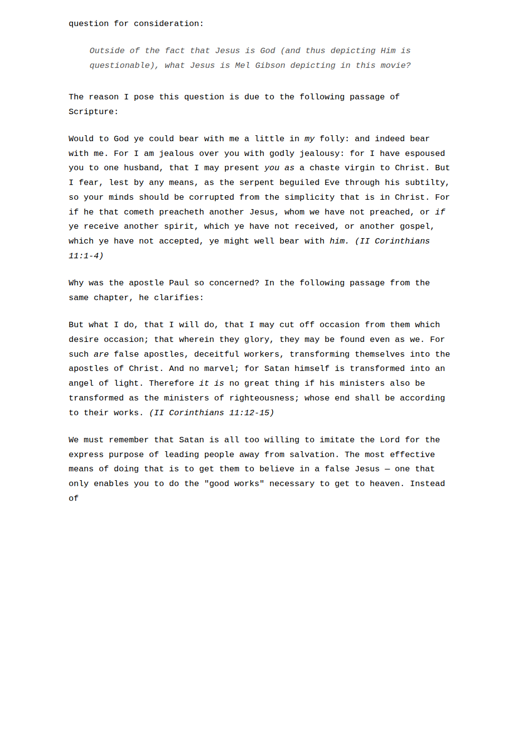question for consideration:
Outside of the fact that Jesus is God (and thus depicting Him is questionable), what Jesus is Mel Gibson depicting in this movie?
The reason I pose this question is due to the following passage of Scripture:
Would to God ye could bear with me a little in my folly: and indeed bear with me. For I am jealous over you with godly jealousy: for I have espoused you to one husband, that I may present you as a chaste virgin to Christ. But I fear, lest by any means, as the serpent beguiled Eve through his subtilty, so your minds should be corrupted from the simplicity that is in Christ. For if he that cometh preacheth another Jesus, whom we have not preached, or if ye receive another spirit, which ye have not received, or another gospel, which ye have not accepted, ye might well bear with him. (II Corinthians 11:1-4)
Why was the apostle Paul so concerned? In the following passage from the same chapter, he clarifies:
But what I do, that I will do, that I may cut off occasion from them which desire occasion; that wherein they glory, they may be found even as we. For such are false apostles, deceitful workers, transforming themselves into the apostles of Christ. And no marvel; for Satan himself is transformed into an angel of light. Therefore it is no great thing if his ministers also be transformed as the ministers of righteousness; whose end shall be according to their works. (II Corinthians 11:12-15)
We must remember that Satan is all too willing to imitate the Lord for the express purpose of leading people away from salvation. The most effective means of doing that is to get them to believe in a false Jesus — one that only enables you to do the "good works" necessary to get to heaven. Instead of